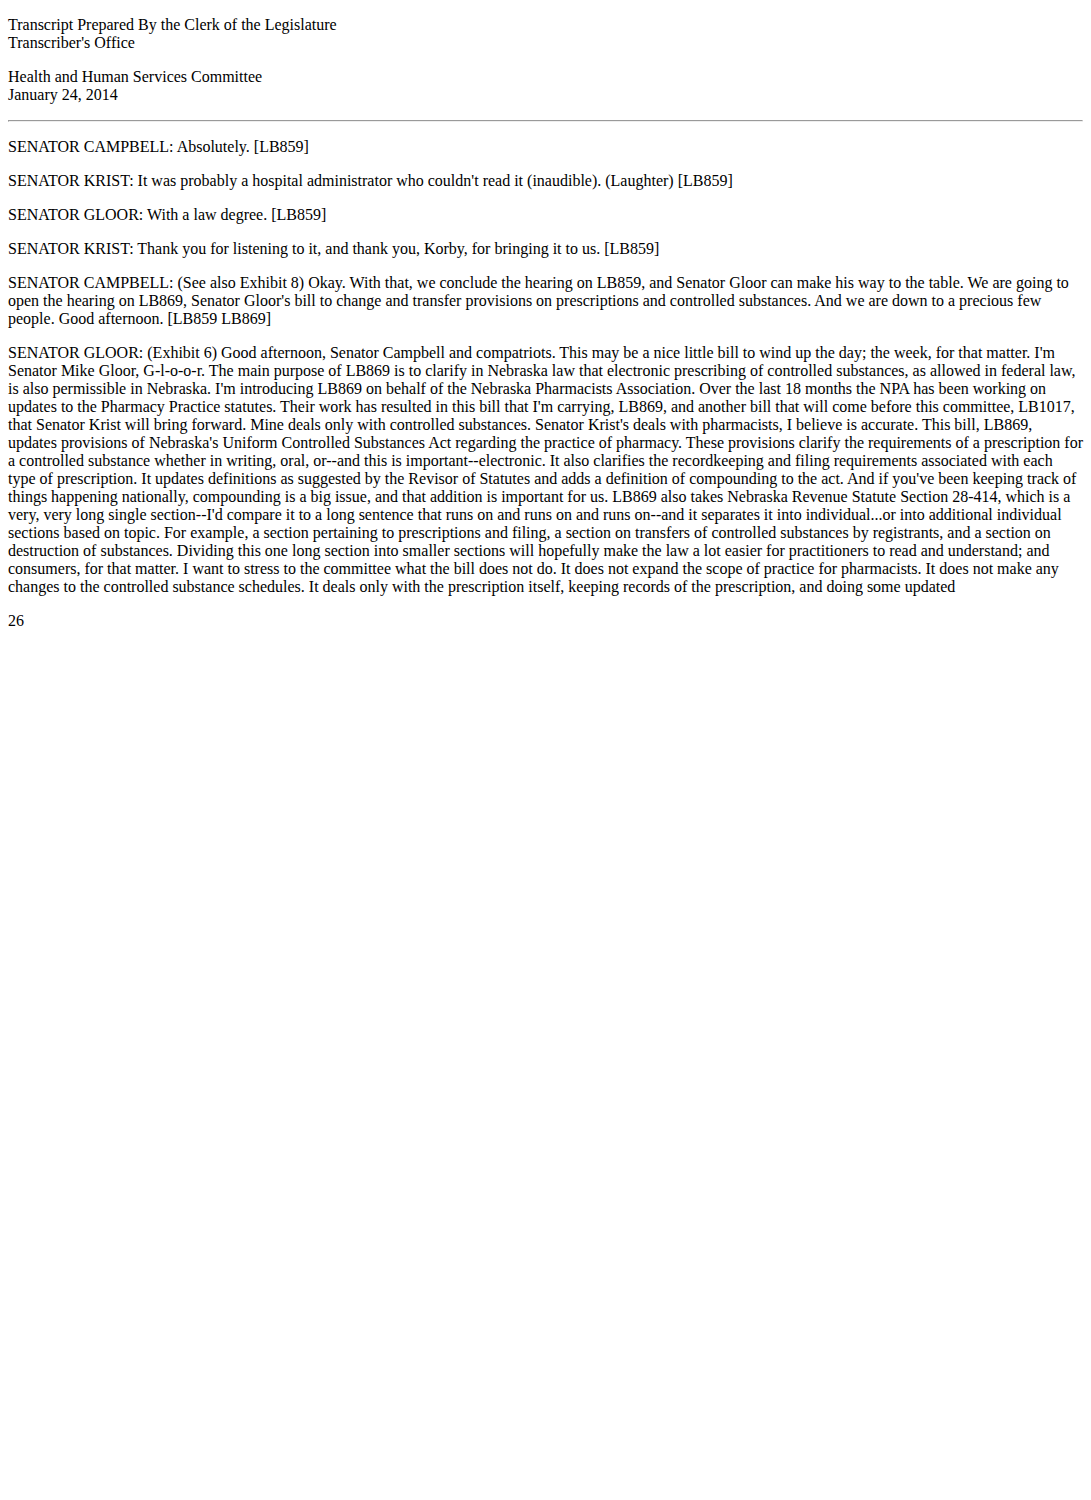Transcript Prepared By the Clerk of the Legislature
Transcriber's Office
Health and Human Services Committee
January 24, 2014
SENATOR CAMPBELL: Absolutely. [LB859]
SENATOR KRIST: It was probably a hospital administrator who couldn't read it (inaudible). (Laughter) [LB859]
SENATOR GLOOR: With a law degree. [LB859]
SENATOR KRIST: Thank you for listening to it, and thank you, Korby, for bringing it to us. [LB859]
SENATOR CAMPBELL: (See also Exhibit 8) Okay. With that, we conclude the hearing on LB859, and Senator Gloor can make his way to the table. We are going to open the hearing on LB869, Senator Gloor's bill to change and transfer provisions on prescriptions and controlled substances. And we are down to a precious few people. Good afternoon. [LB859 LB869]
SENATOR GLOOR: (Exhibit 6) Good afternoon, Senator Campbell and compatriots. This may be a nice little bill to wind up the day; the week, for that matter. I'm Senator Mike Gloor, G-l-o-o-r. The main purpose of LB869 is to clarify in Nebraska law that electronic prescribing of controlled substances, as allowed in federal law, is also permissible in Nebraska. I'm introducing LB869 on behalf of the Nebraska Pharmacists Association. Over the last 18 months the NPA has been working on updates to the Pharmacy Practice statutes. Their work has resulted in this bill that I'm carrying, LB869, and another bill that will come before this committee, LB1017, that Senator Krist will bring forward. Mine deals only with controlled substances. Senator Krist's deals with pharmacists, I believe is accurate. This bill, LB869, updates provisions of Nebraska's Uniform Controlled Substances Act regarding the practice of pharmacy. These provisions clarify the requirements of a prescription for a controlled substance whether in writing, oral, or--and this is important--electronic. It also clarifies the recordkeeping and filing requirements associated with each type of prescription. It updates definitions as suggested by the Revisor of Statutes and adds a definition of compounding to the act. And if you've been keeping track of things happening nationally, compounding is a big issue, and that addition is important for us. LB869 also takes Nebraska Revenue Statute Section 28-414, which is a very, very long single section--I'd compare it to a long sentence that runs on and runs on and runs on--and it separates it into individual...or into additional individual sections based on topic. For example, a section pertaining to prescriptions and filing, a section on transfers of controlled substances by registrants, and a section on destruction of substances. Dividing this one long section into smaller sections will hopefully make the law a lot easier for practitioners to read and understand; and consumers, for that matter. I want to stress to the committee what the bill does not do. It does not expand the scope of practice for pharmacists. It does not make any changes to the controlled substance schedules. It deals only with the prescription itself, keeping records of the prescription, and doing some updated
26